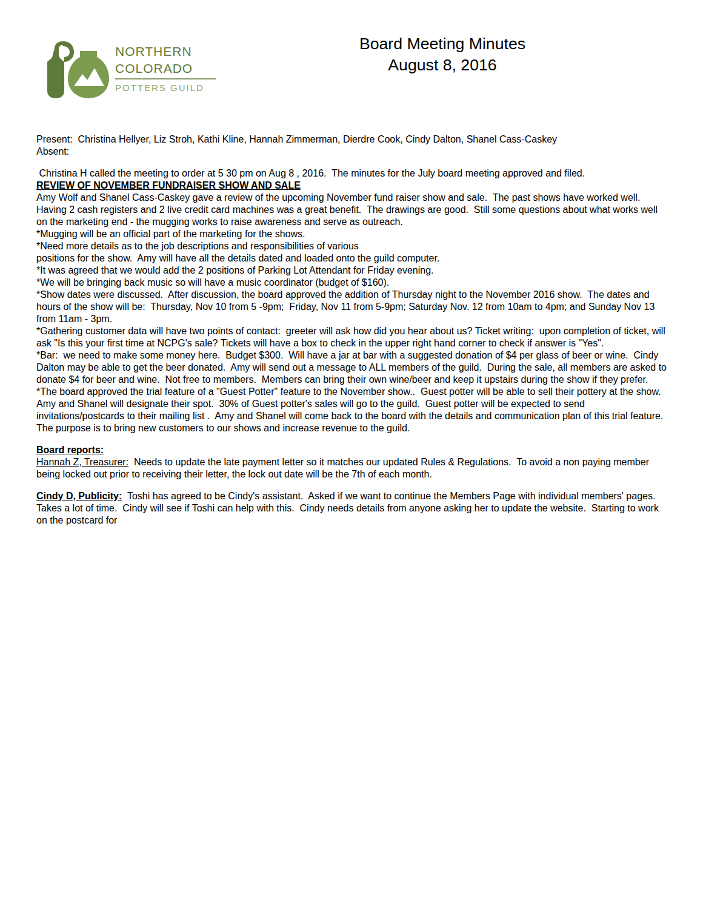NORTHERN COLORADO POTTERS GUILD
Board Meeting Minutes
August 8, 2016
Present: Christina Hellyer, Liz Stroh, Kathi Kline, Hannah Zimmerman, Dierdre Cook, Cindy Dalton, Shanel Cass-Caskey
Absent:
Christina H called the meeting to order at 5 30 pm on Aug 8 , 2016. The minutes for the July board meeting approved and filed.
REVIEW OF NOVEMBER FUNDRAISER SHOW AND SALE
Amy Wolf and Shanel Cass-Caskey gave a review of the upcoming November fund raiser show and sale. The past shows have worked well. Having 2 cash registers and 2 live credit card machines was a great benefit. The drawings are good. Still some questions about what works well on the marketing end - the mugging works to raise awareness and serve as outreach.
*Mugging will be an official part of the marketing for the shows.
*Need more details as to the job descriptions and responsibilities of various
positions for the show. Amy will have all the details dated and loaded onto the guild computer.
*It was agreed that we would add the 2 positions of Parking Lot Attendant for Friday evening.
*We will be bringing back music so will have a music coordinator (budget of $160).
*Show dates were discussed. After discussion, the board approved the addition of Thursday night to the November 2016 show. The dates and hours of the show will be: Thursday, Nov 10 from 5 -9pm; Friday, Nov 11 from 5-9pm; Saturday Nov. 12 from 10am to 4pm; and Sunday Nov 13 from 11am - 3pm.
*Gathering customer data will have two points of contact: greeter will ask how did you hear about us? Ticket writing: upon completion of ticket, will ask "Is this your first time at NCPG's sale? Tickets will have a box to check in the upper right hand corner to check if answer is "Yes".
*Bar: we need to make some money here. Budget $300. Will have a jar at bar with a suggested donation of $4 per glass of beer or wine. Cindy Dalton may be able to get the beer donated. Amy will send out a message to ALL members of the guild. During the sale, all members are asked to donate $4 for beer and wine. Not free to members. Members can bring their own wine/beer and keep it upstairs during the show if they prefer.
*The board approved the trial feature of a "Guest Potter" feature to the November show.. Guest potter will be able to sell their pottery at the show. Amy and Shanel will designate their spot. 30% of Guest potter's sales will go to the guild. Guest potter will be expected to send invitations/postcards to their mailing list . Amy and Shanel will come back to the board with the details and communication plan of this trial feature. The purpose is to bring new customers to our shows and increase revenue to the guild.
Board reports:
Hannah Z, Treasurer: Needs to update the late payment letter so it matches our updated Rules & Regulations. To avoid a non paying member being locked out prior to receiving their letter, the lock out date will be the 7th of each month.
Cindy D, Publicity: Toshi has agreed to be Cindy's assistant. Asked if we want to continue the Members Page with individual members' pages. Takes a lot of time. Cindy will see if Toshi can help with this. Cindy needs details from anyone asking her to update the website. Starting to work on the postcard for